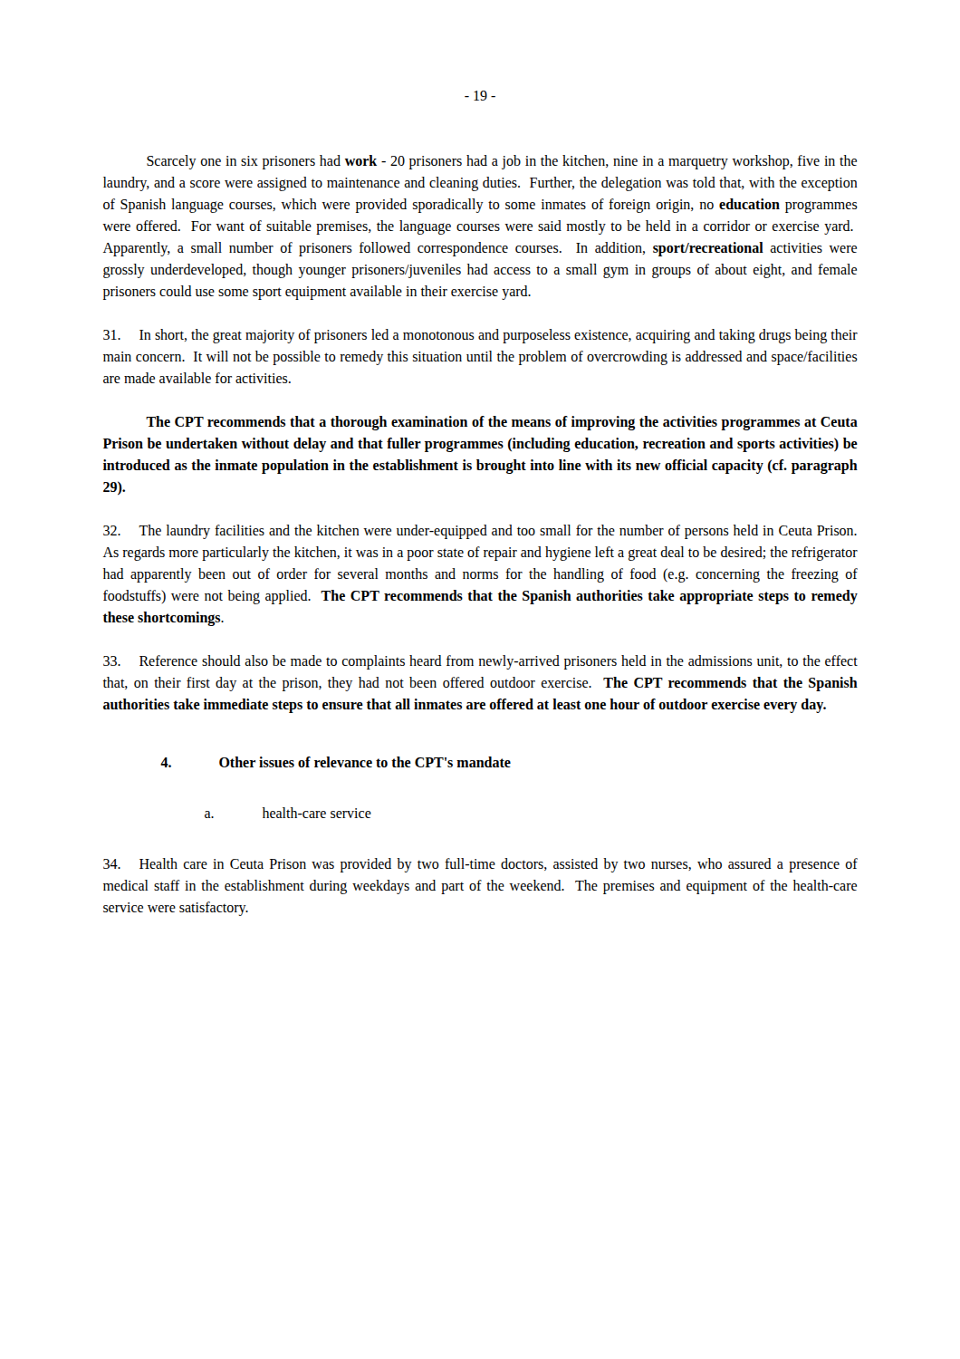- 19 -
Scarcely one in six prisoners had work - 20 prisoners had a job in the kitchen, nine in a marquetry workshop, five in the laundry, and a score were assigned to maintenance and cleaning duties. Further, the delegation was told that, with the exception of Spanish language courses, which were provided sporadically to some inmates of foreign origin, no education programmes were offered. For want of suitable premises, the language courses were said mostly to be held in a corridor or exercise yard. Apparently, a small number of prisoners followed correspondence courses. In addition, sport/recreational activities were grossly underdeveloped, though younger prisoners/juveniles had access to a small gym in groups of about eight, and female prisoners could use some sport equipment available in their exercise yard.
31. In short, the great majority of prisoners led a monotonous and purposeless existence, acquiring and taking drugs being their main concern. It will not be possible to remedy this situation until the problem of overcrowding is addressed and space/facilities are made available for activities.
The CPT recommends that a thorough examination of the means of improving the activities programmes at Ceuta Prison be undertaken without delay and that fuller programmes (including education, recreation and sports activities) be introduced as the inmate population in the establishment is brought into line with its new official capacity (cf. paragraph 29).
32. The laundry facilities and the kitchen were under-equipped and too small for the number of persons held in Ceuta Prison. As regards more particularly the kitchen, it was in a poor state of repair and hygiene left a great deal to be desired; the refrigerator had apparently been out of order for several months and norms for the handling of food (e.g. concerning the freezing of foodstuffs) were not being applied. The CPT recommends that the Spanish authorities take appropriate steps to remedy these shortcomings.
33. Reference should also be made to complaints heard from newly-arrived prisoners held in the admissions unit, to the effect that, on their first day at the prison, they had not been offered outdoor exercise. The CPT recommends that the Spanish authorities take immediate steps to ensure that all inmates are offered at least one hour of outdoor exercise every day.
4. Other issues of relevance to the CPT's mandate
a. health-care service
34. Health care in Ceuta Prison was provided by two full-time doctors, assisted by two nurses, who assured a presence of medical staff in the establishment during weekdays and part of the weekend. The premises and equipment of the health-care service were satisfactory.